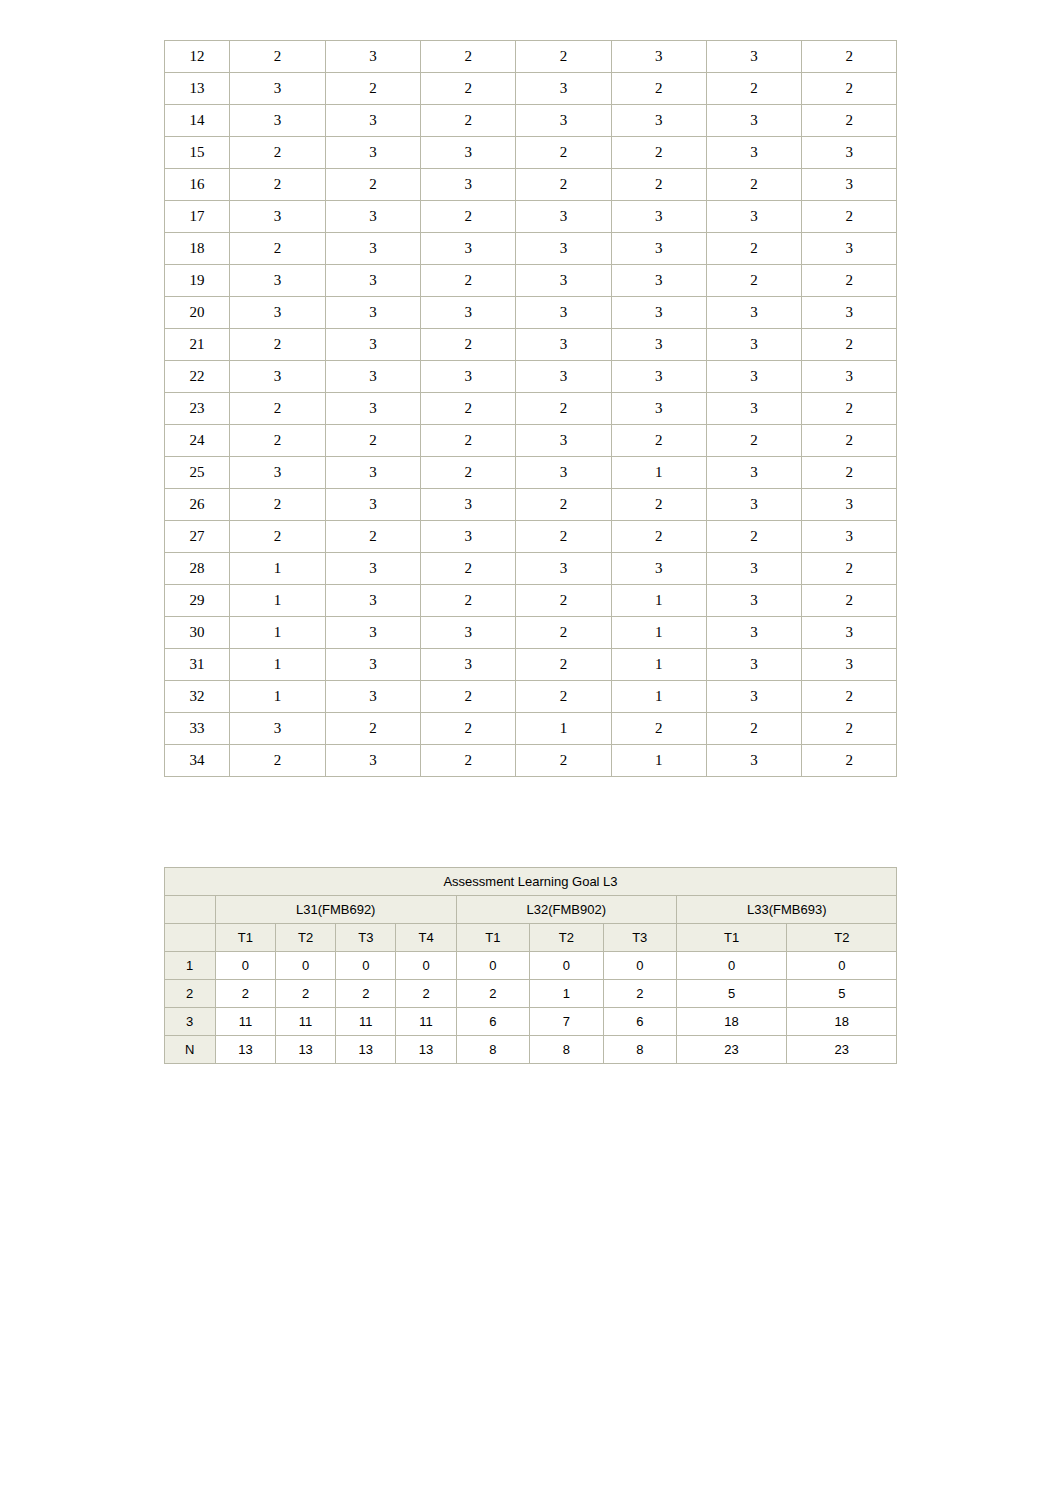| 12 | 2 | 3 | 2 | 2 | 3 | 3 | 2 |
| 13 | 3 | 2 | 2 | 3 | 2 | 2 | 2 |
| 14 | 3 | 3 | 2 | 3 | 3 | 3 | 2 |
| 15 | 2 | 3 | 3 | 2 | 2 | 3 | 3 |
| 16 | 2 | 2 | 3 | 2 | 2 | 2 | 3 |
| 17 | 3 | 3 | 2 | 3 | 3 | 3 | 2 |
| 18 | 2 | 3 | 3 | 3 | 3 | 2 | 3 |
| 19 | 3 | 3 | 2 | 3 | 3 | 2 | 2 |
| 20 | 3 | 3 | 3 | 3 | 3 | 3 | 3 |
| 21 | 2 | 3 | 2 | 3 | 3 | 3 | 2 |
| 22 | 3 | 3 | 3 | 3 | 3 | 3 | 3 |
| 23 | 2 | 3 | 2 | 2 | 3 | 3 | 2 |
| 24 | 2 | 2 | 2 | 3 | 2 | 2 | 2 |
| 25 | 3 | 3 | 2 | 3 | 1 | 3 | 2 |
| 26 | 2 | 3 | 3 | 2 | 2 | 3 | 3 |
| 27 | 2 | 2 | 3 | 2 | 2 | 2 | 3 |
| 28 | 1 | 3 | 2 | 3 | 3 | 3 | 2 |
| 29 | 1 | 3 | 2 | 2 | 1 | 3 | 2 |
| 30 | 1 | 3 | 3 | 2 | 1 | 3 | 3 |
| 31 | 1 | 3 | 3 | 2 | 1 | 3 | 3 |
| 32 | 1 | 3 | 2 | 2 | 1 | 3 | 2 |
| 33 | 3 | 2 | 2 | 1 | 2 | 2 | 2 |
| 34 | 2 | 3 | 2 | 2 | 1 | 3 | 2 |
| Assessment Learning Goal L3 |
| | L31(FMB692) | L32(FMB902) | L33(FMB693) |
| | T1 | T2 | T3 | T4 | T1 | T2 | T3 | T1 | T2 |
| 1 | 0 | 0 | 0 | 0 | 0 | 0 | 0 | 0 | 0 |
| 2 | 2 | 2 | 2 | 2 | 2 | 1 | 2 | 5 | 5 |
| 3 | 11 | 11 | 11 | 11 | 6 | 7 | 6 | 18 | 18 |
| N | 13 | 13 | 13 | 13 | 8 | 8 | 8 | 23 | 23 |